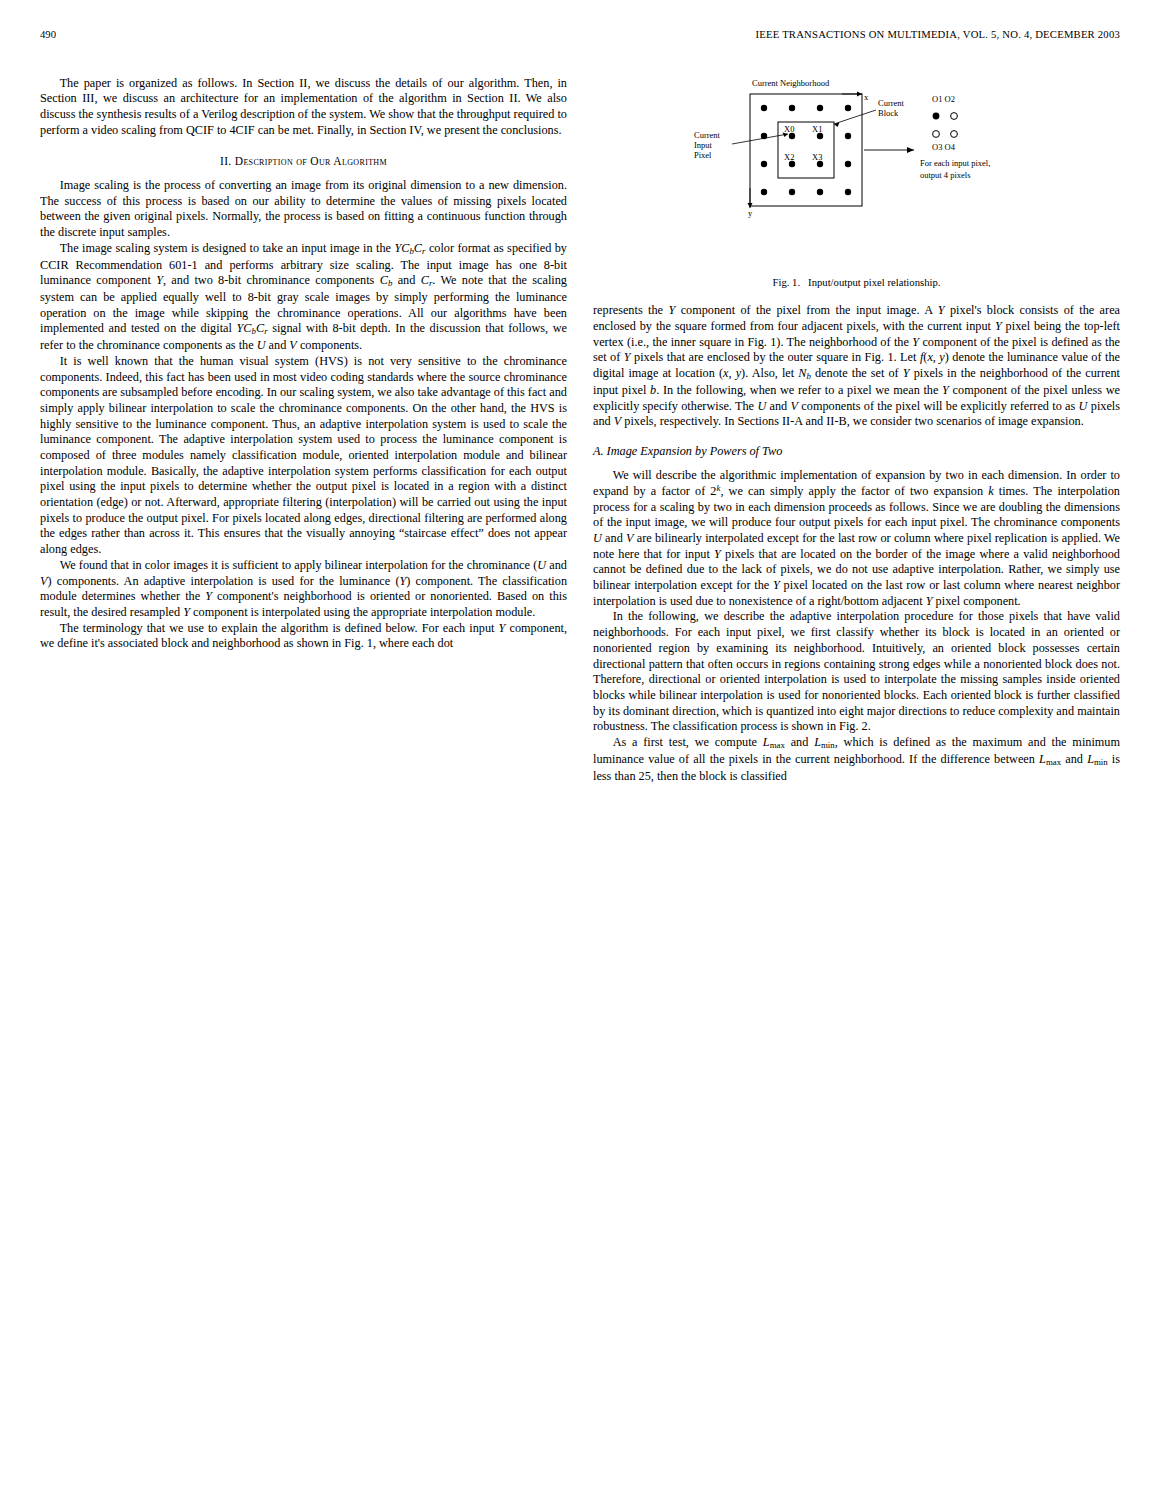490 IEEE TRANSACTIONS ON MULTIMEDIA, VOL. 5, NO. 4, DECEMBER 2003
The paper is organized as follows. In Section II, we discuss the details of our algorithm. Then, in Section III, we discuss an architecture for an implementation of the algorithm in Section II. We also discuss the synthesis results of a Verilog description of the system. We show that the throughput required to perform a video scaling from QCIF to 4CIF can be met. Finally, in Section IV, we present the conclusions.
II. Description of Our Algorithm
Image scaling is the process of converting an image from its original dimension to a new dimension. The success of this process is based on our ability to determine the values of missing pixels located between the given original pixels. Normally, the process is based on fitting a continuous function through the discrete input samples.
The image scaling system is designed to take an input image in the YCbCr color format as specified by CCIR Recommendation 601-1 and performs arbitrary size scaling. The input image has one 8-bit luminance component Y, and two 8-bit chrominance components Cb and Cr. We note that the scaling system can be applied equally well to 8-bit gray scale images by simply performing the luminance operation on the image while skipping the chrominance operations. All our algorithms have been implemented and tested on the digital YCbCr signal with 8-bit depth. In the discussion that follows, we refer to the chrominance components as the U and V components.
It is well known that the human visual system (HVS) is not very sensitive to the chrominance components. Indeed, this fact has been used in most video coding standards where the source chrominance components are subsampled before encoding. In our scaling system, we also take advantage of this fact and simply apply bilinear interpolation to scale the chrominance components. On the other hand, the HVS is highly sensitive to the luminance component. Thus, an adaptive interpolation system is used to scale the luminance component. The adaptive interpolation system used to process the luminance component is composed of three modules namely classification module, oriented interpolation module and bilinear interpolation module. Basically, the adaptive interpolation system performs classification for each output pixel using the input pixels to determine whether the output pixel is located in a region with a distinct orientation (edge) or not. Afterward, appropriate filtering (interpolation) will be carried out using the input pixels to produce the output pixel. For pixels located along edges, directional filtering are performed along the edges rather than across it. This ensures that the visually annoying “staircase effect” does not appear along edges.
We found that in color images it is sufficient to apply bilinear interpolation for the chrominance (U and V) components. An adaptive interpolation is used for the luminance (Y) component. The classification module determines whether the Y component's neighborhood is oriented or nonoriented. Based on this result, the desired resampled Y component is interpolated using the appropriate interpolation module.
The terminology that we use to explain the algorithm is defined below. For each input Y component, we define it's associated block and neighborhood as shown in Fig. 1, where each dot
Current Neighborhood x y X0 X1 X2 X3 Current Block Current Input Pixel O1 O2 O3 O4 For each input pixel, output 4 pixels
Fig. 1. Input/output pixel relationship.
represents the Y component of the pixel from the input image. A Y pixel's block consists of the area enclosed by the square formed from four adjacent pixels, with the current input Y pixel being the top-left vertex (i.e., the inner square in Fig. 1). The neighborhood of the Y component of the pixel is defined as the set of Y pixels that are enclosed by the outer square in Fig. 1. Let f(x, y) denote the luminance value of the digital image at location (x, y). Also, let Nb denote the set of Y pixels in the neighborhood of the current input pixel b. In the following, when we refer to a pixel we mean the Y component of the pixel unless we explicitly specify otherwise. The U and V components of the pixel will be explicitly referred to as U pixels and V pixels, respectively. In Sections II-A and II-B, we consider two scenarios of image expansion.
A. Image Expansion by Powers of Two
We will describe the algorithmic implementation of expansion by two in each dimension. In order to expand by a factor of 2k, we can simply apply the factor of two expansion k times. The interpolation process for a scaling by two in each dimension proceeds as follows. Since we are doubling the dimensions of the input image, we will produce four output pixels for each input pixel. The chrominance components U and V are bilinearly interpolated except for the last row or column where pixel replication is applied. We note here that for input Y pixels that are located on the border of the image where a valid neighborhood cannot be defined due to the lack of pixels, we do not use adaptive interpolation. Rather, we simply use bilinear interpolation except for the Y pixel located on the last row or last column where nearest neighbor interpolation is used due to nonexistence of a right/bottom adjacent Y pixel component.
In the following, we describe the adaptive interpolation procedure for those pixels that have valid neighborhoods. For each input pixel, we first classify whether its block is located in an oriented or nonoriented region by examining its neighborhood. Intuitively, an oriented block possesses certain directional pattern that often occurs in regions containing strong edges while a nonoriented block does not. Therefore, directional or oriented interpolation is used to interpolate the missing samples inside oriented blocks while bilinear interpolation is used for nonoriented blocks. Each oriented block is further classified by its dominant direction, which is quantized into eight major directions to reduce complexity and maintain robustness. The classification process is shown in Fig. 2.
As a first test, we compute Lmax and Lmin, which is defined as the maximum and the minimum luminance value of all the pixels in the current neighborhood. If the difference between Lmax and Lmin is less than 25, then the block is classified